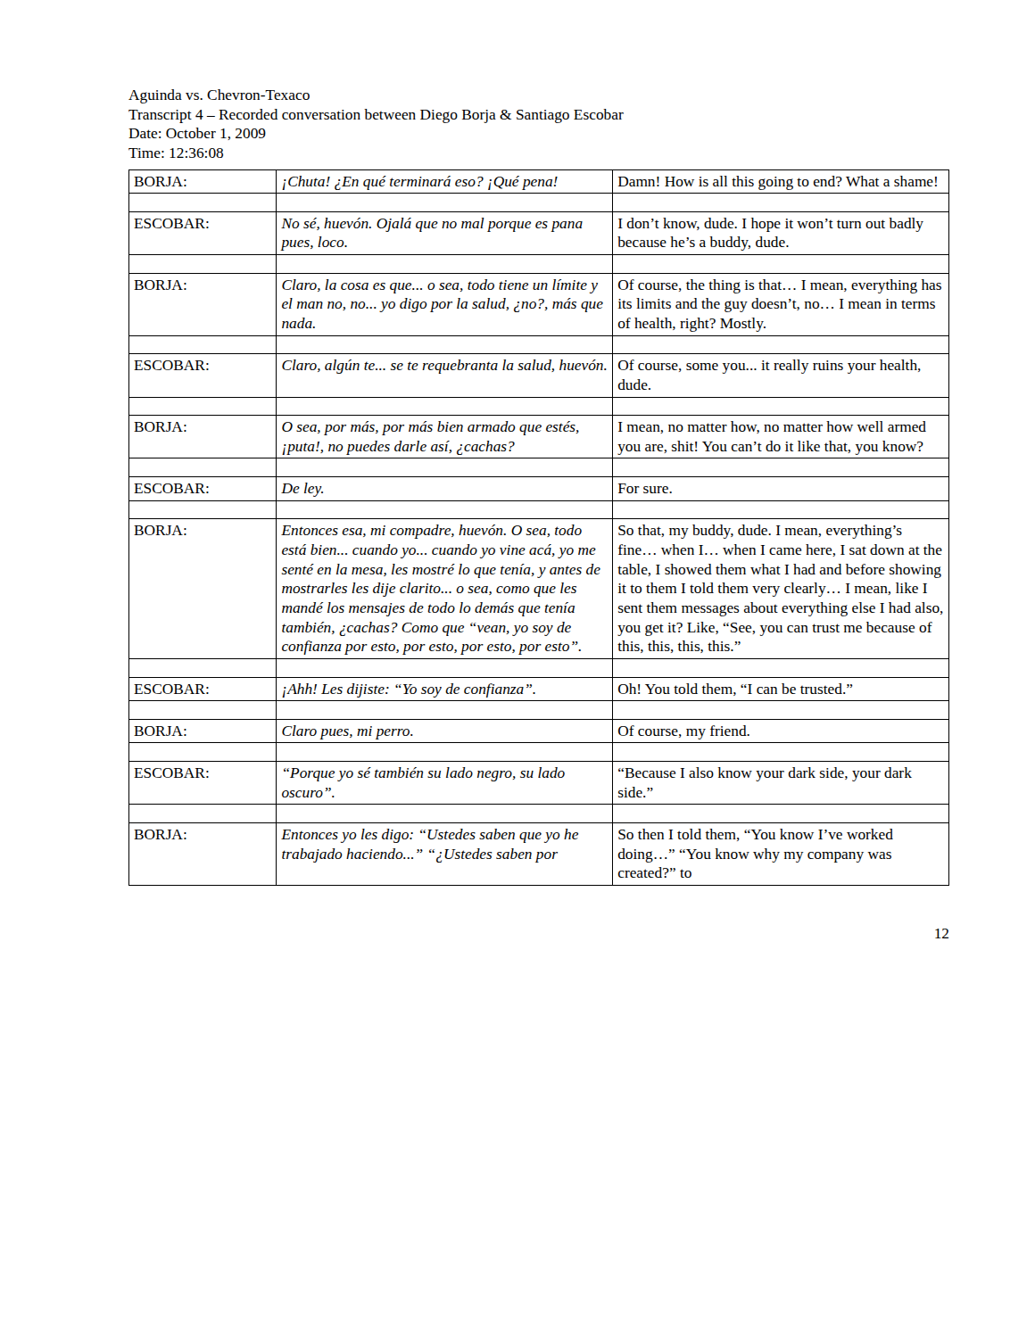Aguinda vs. Chevron-Texaco
Transcript 4 – Recorded conversation between Diego Borja & Santiago Escobar
Date: October 1, 2009
Time: 12:36:08
| BORJA: | ¡Chuta! ¿En qué terminará eso? ¡Qué pena! | Damn! How is all this going to end? What a shame! |
| ESCOBAR: | No sé, huevón. Ojalá que no mal porque es pana pues, loco. | I don’t know, dude. I hope it won’t turn out badly because he’s a buddy, dude. |
| BORJA: | Claro, la cosa es que... o sea, todo tiene un límite y el man no, no... yo digo por la salud, ¿no?, más que nada. | Of course, the thing is that… I mean, everything has its limits and the guy doesn’t, no… I mean in terms of health, right? Mostly. |
| ESCOBAR: | Claro, algún te... se te requebranta la salud, huevón. | Of course, some you... it really ruins your health, dude. |
| BORJA: | O sea, por más, por más bien armado que estés, ¡puta!, no puedes darle así, ¿cachas? | I mean, no matter how, no matter how well armed you are, shit! You can’t do it like that, you know? |
| ESCOBAR: | De ley. | For sure. |
| BORJA: | Entonces esa, mi compadre, huevón. O sea, todo está bien... cuando yo... cuando yo vine acá, yo me senté en la mesa, les mostré lo que tenía, y antes de mostrarles les dije clarito... o sea, como que les mandé los mensajes de todo lo demás que tenía también, ¿cachas? Como que “vean, yo soy de confianza por esto, por esto, por esto, por esto”. | So that, my buddy, dude. I mean, everything’s fine… when I… when I came here, I sat down at the table, I showed them what I had and before showing it to them I told them very clearly… I mean, like I sent them messages about everything else I had also, you get it? Like, “See, you can trust me because of this, this, this, this.” |
| ESCOBAR: | ¡Ahh! Les dijiste: “Yo soy de confianza”. | Oh! You told them, “I can be trusted.” |
| BORJA: | Claro pues, mi perro. | Of course, my friend. |
| ESCOBAR: | “Porque yo sé también su lado negro, su lado oscuro”. | “Because I also know your dark side, your dark side.” |
| BORJA: | Entonces yo les digo: “Ustedes saben que yo he trabajado haciendo...” “¿Ustedes saben por | So then I told them, “You know I’ve worked doing…” “You know why my company was created?” to |
12